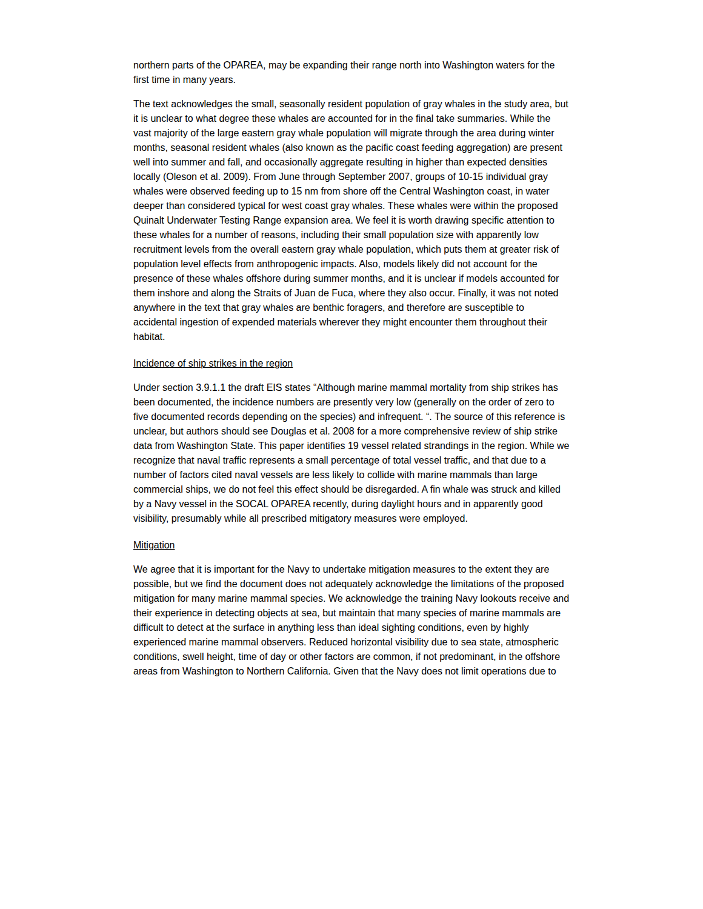northern parts of the OPAREA, may be expanding their range north into Washington waters for the first time in many years.
The text acknowledges the small, seasonally resident population of gray whales in the study area, but it is unclear to what degree these whales are accounted for in the final take summaries. While the vast majority of the large eastern gray whale population will migrate through the area during winter months, seasonal resident whales (also known as the pacific coast feeding aggregation) are present well into summer and fall, and occasionally aggregate resulting in higher than expected densities locally (Oleson et al. 2009). From June through September 2007, groups of 10-15 individual gray whales were observed feeding up to 15 nm from shore off the Central Washington coast, in water deeper than considered typical for west coast gray whales. These whales were within the proposed Quinalt Underwater Testing Range expansion area. We feel it is worth drawing specific attention to these whales for a number of reasons, including their small population size with apparently low recruitment levels from the overall eastern gray whale population, which puts them at greater risk of population level effects from anthropogenic impacts. Also, models likely did not account for the presence of these whales offshore during summer months, and it is unclear if models accounted for them inshore and along the Straits of Juan de Fuca, where they also occur. Finally, it was not noted anywhere in the text that gray whales are benthic foragers, and therefore are susceptible to accidental ingestion of expended materials wherever they might encounter them throughout their habitat.
Incidence of ship strikes in the region
Under section 3.9.1.1 the draft EIS states “Although marine mammal mortality from ship strikes has been documented, the incidence numbers are presently very low (generally on the order of zero to five documented records depending on the species) and infrequent. “. The source of this reference is unclear, but authors should see Douglas et al. 2008 for a more comprehensive review of ship strike data from Washington State. This paper identifies 19 vessel related strandings in the region. While we recognize that naval traffic represents a small percentage of total vessel traffic, and that due to a number of factors cited naval vessels are less likely to collide with marine mammals than large commercial ships, we do not feel this effect should be disregarded. A fin whale was struck and killed by a Navy vessel in the SOCAL OPAREA recently, during daylight hours and in apparently good visibility, presumably while all prescribed mitigatory measures were employed.
Mitigation
We agree that it is important for the Navy to undertake mitigation measures to the extent they are possible, but we find the document does not adequately acknowledge the limitations of the proposed mitigation for many marine mammal species. We acknowledge the training Navy lookouts receive and their experience in detecting objects at sea, but maintain that many species of marine mammals are difficult to detect at the surface in anything less than ideal sighting conditions, even by highly experienced marine mammal observers. Reduced horizontal visibility due to sea state, atmospheric conditions, swell height, time of day or other factors are common, if not predominant, in the offshore areas from Washington to Northern California. Given that the Navy does not limit operations due to